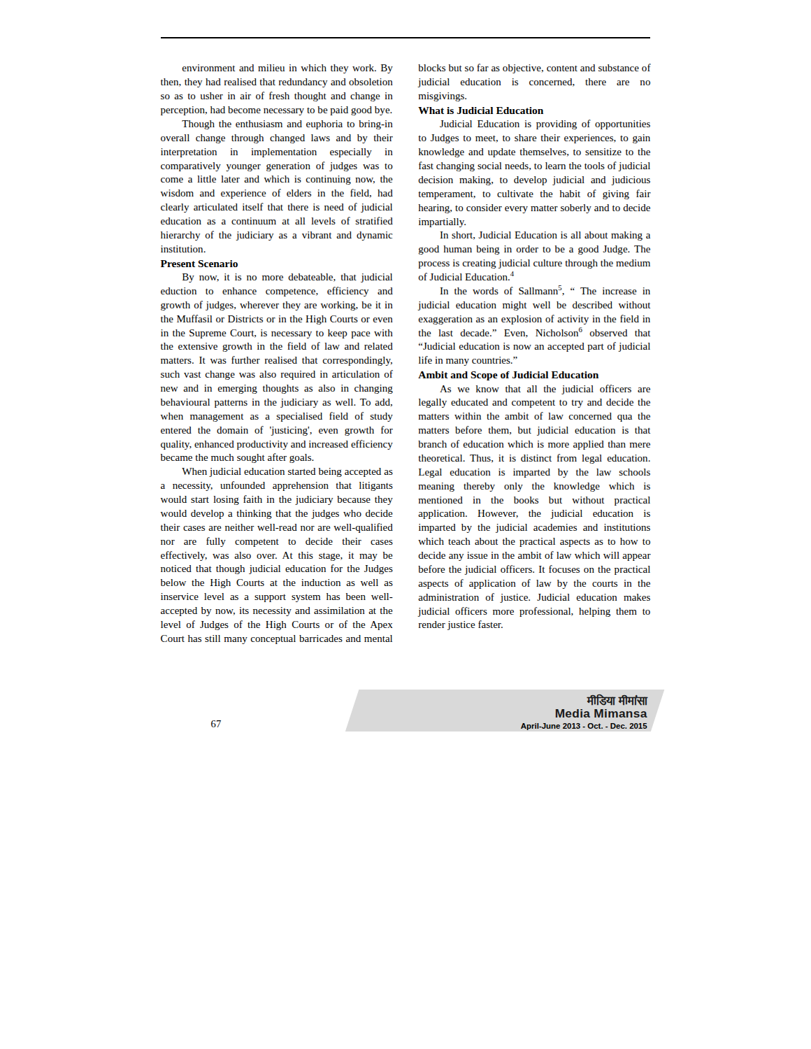environment and milieu in which they work. By then, they had realised that redundancy and obsoletion so as to usher in air of fresh thought and change in perception, had become necessary to be paid good bye.
Though the enthusiasm and euphoria to bring-in overall change through changed laws and by their interpretation in implementation especially in comparatively younger generation of judges was to come a little later and which is continuing now, the wisdom and experience of elders in the field, had clearly articulated itself that there is need of judicial education as a continuum at all levels of stratified hierarchy of the judiciary as a vibrant and dynamic institution.
Present Scenario
By now, it is no more debateable, that judicial eduction to enhance competence, efficiency and growth of judges, wherever they are working, be it in the Muffasil or Districts or in the High Courts or even in the Supreme Court, is necessary to keep pace with the extensive growth in the field of law and related matters. It was further realised that correspondingly, such vast change was also required in articulation of new and in emerging thoughts as also in changing behavioural patterns in the judiciary as well. To add, when management as a specialised field of study entered the domain of 'justicing', even growth for quality, enhanced productivity and increased efficiency became the much sought after goals.
When judicial education started being accepted as a necessity, unfounded apprehension that litigants would start losing faith in the judiciary because they would develop a thinking that the judges who decide their cases are neither well-read nor are well-qualified nor are fully competent to decide their cases effectively, was also over. At this stage, it may be noticed that though judicial education for the Judges below the High Courts at the induction as well as inservice level as a support system has been well-accepted by now, its necessity and assimilation at the level of Judges of the High Courts or of the Apex Court has still many conceptual barricades and mental blocks but so far as objective, content and substance of judicial education is concerned, there are no misgivings.
What is Judicial Education
Judicial Education is providing of opportunities to Judges to meet, to share their experiences, to gain knowledge and update themselves, to sensitize to the fast changing social needs, to learn the tools of judicial decision making, to develop judicial and judicious temperament, to cultivate the habit of giving fair hearing, to consider every matter soberly and to decide impartially.
In short, Judicial Education is all about making a good human being in order to be a good Judge. The process is creating judicial culture through the medium of Judicial Education.4
In the words of Sallmann5, “ The increase in judicial education might well be described without exaggeration as an explosion of activity in the field in the last decade.” Even, Nicholson6 observed that “Judicial education is now an accepted part of judicial life in many countries.”
Ambit and Scope of Judicial Education
As we know that all the judicial officers are legally educated and competent to try and decide the matters within the ambit of law concerned qua the matters before them, but judicial education is that branch of education which is more applied than mere theoretical. Thus, it is distinct from legal education. Legal education is imparted by the law schools meaning thereby only the knowledge which is mentioned in the books but without practical application. However, the judicial education is imparted by the judicial academies and institutions which teach about the practical aspects as to how to decide any issue in the ambit of law which will appear before the judicial officers. It focuses on the practical aspects of application of law by the courts in the administration of justice. Judicial education makes judicial officers more professional, helping them to render justice faster.
मीडिया मीमांसा
Media Mimansa
April-June 2013 - Oct. - Dec. 2015
67